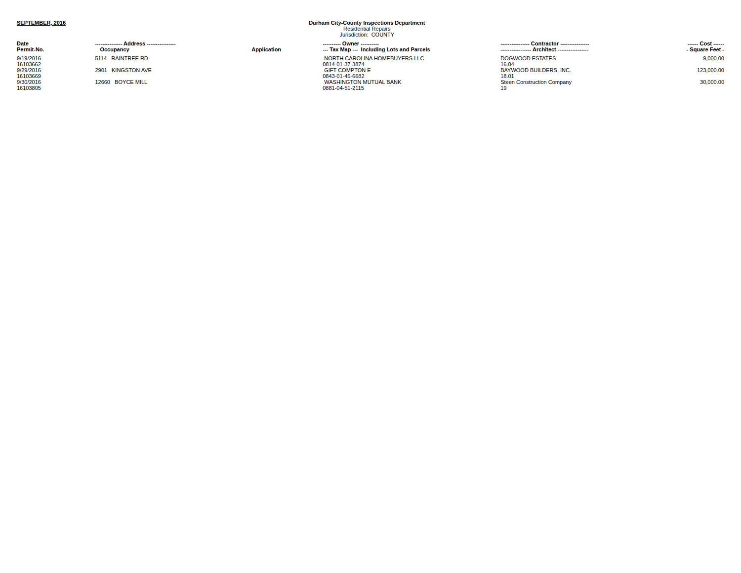| SEPTEMBER, 2016 | Durham City-County Inspections Department | |
| | Residential Repairs | |
| | Jurisdiction: COUNTY | |
| Date | --------------- Address ---------------- | | ---------- Owner ---------- | ---------------- Contractor ---------------- | ------ Cost ------ |
| --- | --- | --- | --- | --- | --- |
| Permit-No. | Occupancy | Application | --- Tax Map --- Including Lots and Parcels | ----------------- Architect ----------------- | - Square Feet - |
| 9/19/2016 | 5114 RAINTREE RD | | NORTH CAROLINA HOMEBUYERS LLC | DOGWOOD ESTATES | 9,000.00 |
| 16103662 | | | 0814-01-37-3874 | 16.04 | |
| 9/29/2016 | 2901 KINGSTON AVE | | GIFT COMPTON E | BAYWOOD BUILDERS, INC. | 123,000.00 |
| 16103669 | | | 0843-01-45-6682 | 18.01 | |
| 9/30/2016 | 12660 BOYCE MILL | | WASHINGTON MUTUAL BANK | Steen Construction Company | 30,000.00 |
| 16103805 | | | 0881-04-51-2115 | 19 | |